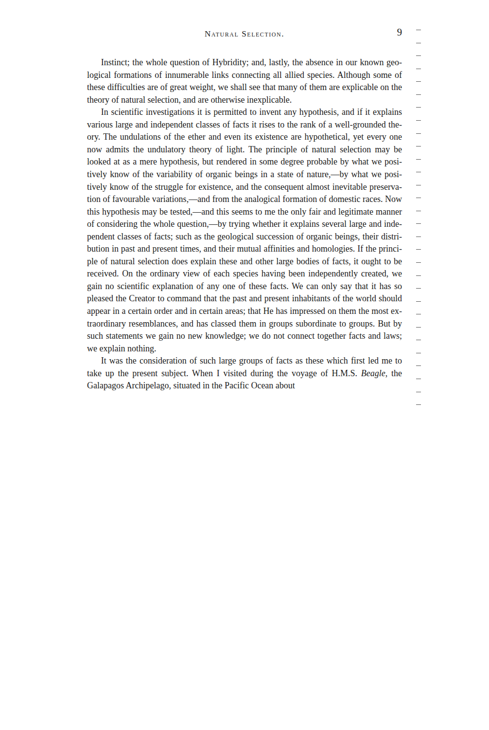Natural Selection. 9
Instinct; the whole question of Hybridity; and, lastly, the absence in our known geological formations of innumerable links connecting all allied species. Although some of these difficulties are of great weight, we shall see that many of them are explicable on the theory of natural selection, and are otherwise inexplicable.
In scientific investigations it is permitted to invent any hypothesis, and if it explains various large and independent classes of facts it rises to the rank of a well-grounded theory. The undulations of the ether and even its existence are hypothetical, yet every one now admits the undulatory theory of light. The principle of natural selection may be looked at as a mere hypothesis, but rendered in some degree probable by what we positively know of the variability of organic beings in a state of nature,—by what we positively know of the struggle for existence, and the consequent almost inevitable preservation of favourable variations,—and from the analogical formation of domestic races. Now this hypothesis may be tested,—and this seems to me the only fair and legitimate manner of considering the whole question,—by trying whether it explains several large and independent classes of facts; such as the geological succession of organic beings, their distribution in past and present times, and their mutual affinities and homologies. If the principle of natural selection does explain these and other large bodies of facts, it ought to be received. On the ordinary view of each species having been independently created, we gain no scientific explanation of any one of these facts. We can only say that it has so pleased the Creator to command that the past and present inhabitants of the world should appear in a certain order and in certain areas; that He has impressed on them the most extraordinary resemblances, and has classed them in groups subordinate to groups. But by such statements we gain no new knowledge; we do not connect together facts and laws; we explain nothing.
It was the consideration of such large groups of facts as these which first led me to take up the present subject. When I visited during the voyage of H.M.S. Beagle, the Galapagos Archipelago, situated in the Pacific Ocean about